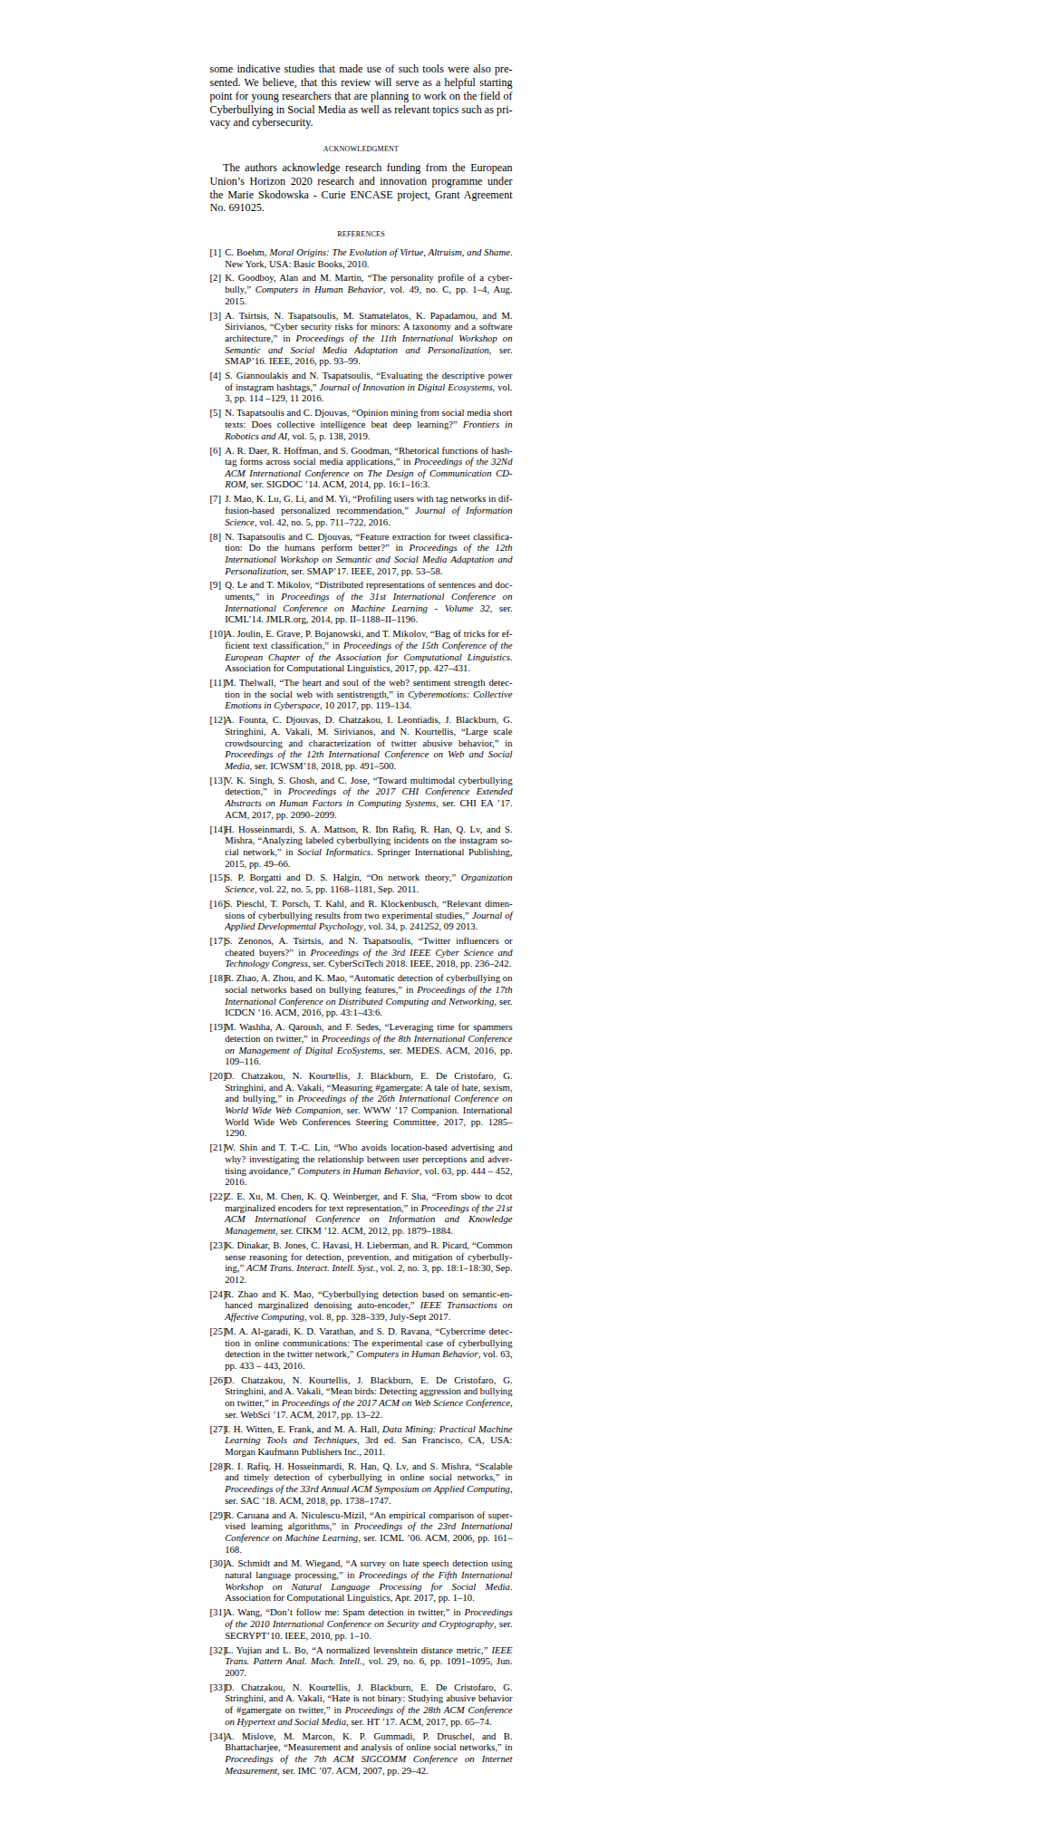some indicative studies that made use of such tools were also presented. We believe, that this review will serve as a helpful starting point for young researchers that are planning to work on the field of Cyberbullying in Social Media as well as relevant topics such as privacy and cybersecurity.
Acknowledgment
The authors acknowledge research funding from the European Union’s Horizon 2020 research and innovation programme under the Marie Skodowska - Curie ENCASE project, Grant Agreement No. 691025.
References
[1] C. Boehm, Moral Origins: The Evolution of Virtue, Altruism, and Shame. New York, USA: Basic Books, 2010.
[2] K. Goodboy, Alan and M. Martin, “The personality profile of a cyberbully,” Computers in Human Behavior, vol. 49, no. C, pp. 1–4, Aug. 2015.
[3] A. Tsirtsis, N. Tsapatsoulis, M. Stamatelatos, K. Papadamou, and M. Sirivianos, “Cyber security risks for minors: A taxonomy and a software architecture,” in Proceedings of the 11th International Workshop on Semantic and Social Media Adaptation and Personalization, ser. SMAP’16. IEEE, 2016, pp. 93–99.
[4] S. Giannoulakis and N. Tsapatsoulis, “Evaluating the descriptive power of instagram hashtags,” Journal of Innovation in Digital Ecosystems, vol. 3, pp. 114 –129, 11 2016.
[5] N. Tsapatsoulis and C. Djouvas, “Opinion mining from social media short texts: Does collective intelligence beat deep learning?” Frontiers in Robotics and AI, vol. 5, p. 138, 2019.
[6] A. R. Daer, R. Hoffman, and S. Goodman, “Rhetorical functions of hashtag forms across social media applications,” in Proceedings of the 32Nd ACM International Conference on The Design of Communication CD-ROM, ser. SIGDOC ’14. ACM, 2014, pp. 16:1–16:3.
[7] J. Mao, K. Lu, G. Li, and M. Yi, “Profiling users with tag networks in diffusion-based personalized recommendation,” Journal of Information Science, vol. 42, no. 5, pp. 711–722, 2016.
[8] N. Tsapatsoulis and C. Djouvas, “Feature extraction for tweet classification: Do the humans perform better?” in Proceedings of the 12th International Workshop on Semantic and Social Media Adaptation and Personalization, ser. SMAP’17. IEEE, 2017, pp. 53–58.
[9] Q. Le and T. Mikolov, “Distributed representations of sentences and documents,” in Proceedings of the 31st International Conference on International Conference on Machine Learning - Volume 32, ser. ICML’14. JMLR.org, 2014, pp. II–1188–II–1196.
[10] A. Joulin, E. Grave, P. Bojanowski, and T. Mikolov, “Bag of tricks for efficient text classification,” in Proceedings of the 15th Conference of the European Chapter of the Association for Computational Linguistics. Association for Computational Linguistics, 2017, pp. 427–431.
[11] M. Thelwall, “The heart and soul of the web? sentiment strength detection in the social web with sentistrength,” in Cyberemotions: Collective Emotions in Cyberspace, 10 2017, pp. 119–134.
[12] A. Founta, C. Djouvas, D. Chatzakou, I. Leontiadis, J. Blackburn, G. Stringhini, A. Vakali, M. Sirivianos, and N. Kourtellis, “Large scale crowdsourcing and characterization of twitter abusive behavior,” in Proceedings of the 12th International Conference on Web and Social Media, ser. ICWSM’18, 2018, pp. 491–500.
[13] V. K. Singh, S. Ghosh, and C. Jose, “Toward multimodal cyberbullying detection,” in Proceedings of the 2017 CHI Conference Extended Abstracts on Human Factors in Computing Systems, ser. CHI EA ’17. ACM, 2017, pp. 2090–2099.
[14] H. Hosseinmardi, S. A. Mattson, R. Ibn Rafiq, R. Han, Q. Lv, and S. Mishra, “Analyzing labeled cyberbullying incidents on the instagram social network,” in Social Informatics. Springer International Publishing, 2015, pp. 49–66.
[15] S. P. Borgatti and D. S. Halgin, “On network theory,” Organization Science, vol. 22, no. 5, pp. 1168–1181, Sep. 2011.
[16] S. Pieschl, T. Porsch, T. Kahl, and R. Klockenbusch, “Relevant dimensions of cyberbullying results from two experimental studies,” Journal of Applied Developmental Psychology, vol. 34, p. 241252, 09 2013.
[17] S. Zenonos, A. Tsirtsis, and N. Tsapatsoulis, “Twitter influencers or cheated buyers?” in Proceedings of the 3rd IEEE Cyber Science and Technology Congress, ser. CyberSciTech 2018. IEEE, 2018, pp. 236–242.
[18] R. Zhao, A. Zhou, and K. Mao, “Automatic detection of cyberbullying on social networks based on bullying features,” in Proceedings of the 17th International Conference on Distributed Computing and Networking, ser. ICDCN ’16. ACM, 2016, pp. 43:1–43:6.
[19] M. Washha, A. Qaroush, and F. Sedes, “Leveraging time for spammers detection on twitter,” in Proceedings of the 8th International Conference on Management of Digital EcoSystems, ser. MEDES. ACM, 2016, pp. 109–116.
[20] D. Chatzakou, N. Kourtellis, J. Blackburn, E. De Cristofaro, G. Stringhini, and A. Vakali, “Measuring #gamergate: A tale of hate, sexism, and bullying,” in Proceedings of the 26th International Conference on World Wide Web Companion, ser. WWW ’17 Companion. International World Wide Web Conferences Steering Committee, 2017, pp. 1285–1290.
[21] W. Shin and T. T.-C. Lin, “Who avoids location-based advertising and why? investigating the relationship between user perceptions and advertising avoidance,” Computers in Human Behavior, vol. 63, pp. 444 – 452, 2016.
[22] Z. E. Xu, M. Chen, K. Q. Weinberger, and F. Sha, “From sbow to dcot marginalized encoders for text representation,” in Proceedings of the 21st ACM International Conference on Information and Knowledge Management, ser. CIKM ’12. ACM, 2012, pp. 1879–1884.
[23] K. Dinakar, B. Jones, C. Havasi, H. Lieberman, and R. Picard, “Common sense reasoning for detection, prevention, and mitigation of cyberbullying,” ACM Trans. Interact. Intell. Syst., vol. 2, no. 3, pp. 18:1–18:30, Sep. 2012.
[24] R. Zhao and K. Mao, “Cyberbullying detection based on semantic-enhanced marginalized denoising auto-encoder,” IEEE Transactions on Affective Computing, vol. 8, pp. 328–339, July-Sept 2017.
[25] M. A. Al-garadi, K. D. Varathan, and S. D. Ravana, “Cybercrime detection in online communications: The experimental case of cyberbullying detection in the twitter network,” Computers in Human Behavior, vol. 63, pp. 433 – 443, 2016.
[26] D. Chatzakou, N. Kourtellis, J. Blackburn, E. De Cristofaro, G. Stringhini, and A. Vakali, “Mean birds: Detecting aggression and bullying on twitter,” in Proceedings of the 2017 ACM on Web Science Conference, ser. WebSci ’17. ACM, 2017, pp. 13–22.
[27] I. H. Witten, E. Frank, and M. A. Hall, Data Mining: Practical Machine Learning Tools and Techniques, 3rd ed. San Francisco, CA, USA: Morgan Kaufmann Publishers Inc., 2011.
[28] R. I. Rafiq, H. Hosseinmardi, R. Han, Q. Lv, and S. Mishra, “Scalable and timely detection of cyberbullying in online social networks,” in Proceedings of the 33rd Annual ACM Symposium on Applied Computing, ser. SAC ’18. ACM, 2018, pp. 1738–1747.
[29] R. Caruana and A. Niculescu-Mizil, “An empirical comparison of supervised learning algorithms,” in Proceedings of the 23rd International Conference on Machine Learning, ser. ICML ’06. ACM, 2006, pp. 161–168.
[30] A. Schmidt and M. Wiegand, “A survey on hate speech detection using natural language processing,” in Proceedings of the Fifth International Workshop on Natural Language Processing for Social Media. Association for Computational Linguistics, Apr. 2017, pp. 1–10.
[31] A. Wang, “Don’t follow me: Spam detection in twitter,” in Proceedings of the 2010 International Conference on Security and Cryptography, ser. SECRYPT’10. IEEE, 2010, pp. 1–10.
[32] L. Yujian and L. Bo, “A normalized levenshtein distance metric,” IEEE Trans. Pattern Anal. Mach. Intell., vol. 29, no. 6, pp. 1091–1095, Jun. 2007.
[33] D. Chatzakou, N. Kourtellis, J. Blackburn, E. De Cristofaro, G. Stringhini, and A. Vakali, “Hate is not binary: Studying abusive behavior of #gamergate on twitter,” in Proceedings of the 28th ACM Conference on Hypertext and Social Media, ser. HT ’17. ACM, 2017, pp. 65–74.
[34] A. Mislove, M. Marcon, K. P. Gummadi, P. Druschel, and B. Bhattacharjee, “Measurement and analysis of online social networks,” in Proceedings of the 7th ACM SIGCOMM Conference on Internet Measurement, ser. IMC ’07. ACM, 2007, pp. 29–42.